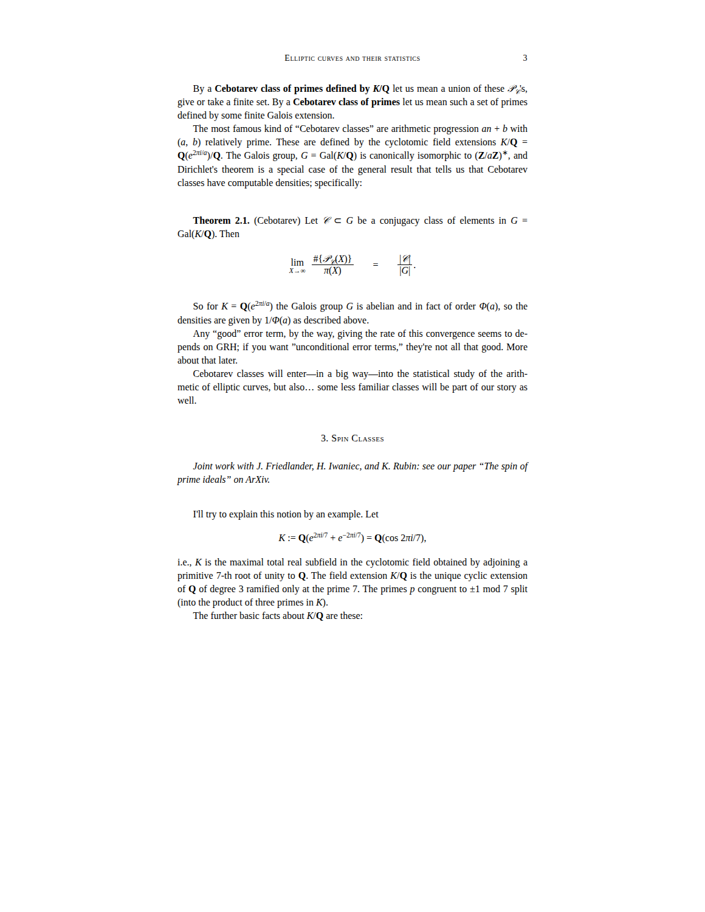Elliptic curves and their statistics 3
By a Cebotarev class of primes defined by K/Q let us mean a union of these 𝒫𝒞's, give or take a finite set. By a Cebotarev class of primes let us mean such a set of primes defined by some finite Galois extension.
The most famous kind of “Cebotarev classes” are arithmetic progression an + b with (a, b) relatively prime. These are defined by the cyclotomic field extensions K/Q = Q(e2πi/a)/Q. The Galois group, G = Gal(K/Q) is canonically isomorphic to (Z/aZ)∗, and Dirichlet's theorem is a special case of the general result that tells us that Cebotarev classes have computable densities; specifically:
Theorem 2.1. (Cebotarev) Let 𝒞 ⊂ G be a conjugacy class of elements in G = Gal(K/Q). Then
lim X→∞ #{𝒫𝒞(X)} π(X) = |𝒞| |G| .
So for K = Q(e2πi/a) the Galois group G is abelian and in fact of order Φ(a), so the densities are given by 1/Φ(a) as described above.
Any “good” error term, by the way, giving the rate of this convergence seems to depends on GRH; if you want ”unconditional error terms,” they're not all that good. More about that later.
Cebotarev classes will enter—in a big way—into the statistical study of the arithmetic of elliptic curves, but also… some less familiar classes will be part of our story as well.
3. Spin Classes
Joint work with J. Friedlander, H. Iwaniec, and K. Rubin: see our paper “The spin of prime ideals” on ArXiv.
I'll try to explain this notion by an example. Let
K := Q(e2πi/7 + e−2πi/7) = Q(cos 2πi/7),
i.e., K is the maximal total real subfield in the cyclotomic field obtained by adjoining a primitive 7-th root of unity to Q. The field extension K/Q is the unique cyclic extension of Q of degree 3 ramified only at the prime 7. The primes p congruent to ±1 mod 7 split (into the product of three primes in K).
The further basic facts about K/Q are these: